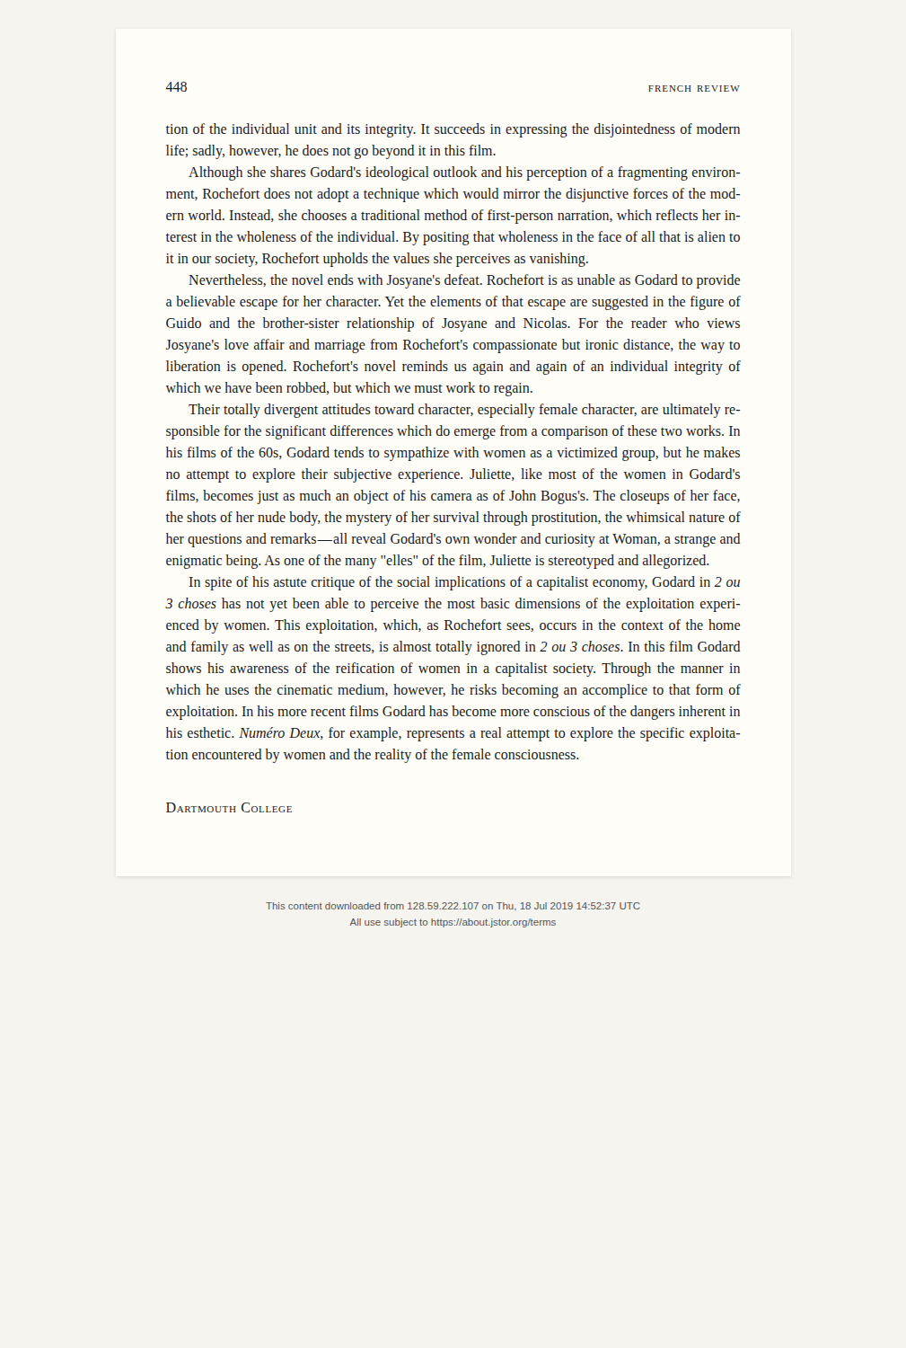448 French Review
tion of the individual unit and its integrity. It succeeds in expressing the disjointedness of modern life; sadly, however, he does not go beyond it in this film.
Although she shares Godard's ideological outlook and his perception of a fragmenting environment, Rochefort does not adopt a technique which would mirror the disjunctive forces of the modern world. Instead, she chooses a traditional method of first-person narration, which reflects her interest in the wholeness of the individual. By positing that wholeness in the face of all that is alien to it in our society, Rochefort upholds the values she perceives as vanishing.
Nevertheless, the novel ends with Josyane's defeat. Rochefort is as unable as Godard to provide a believable escape for her character. Yet the elements of that escape are suggested in the figure of Guido and the brother-sister relationship of Josyane and Nicolas. For the reader who views Josyane's love affair and marriage from Rochefort's compassionate but ironic distance, the way to liberation is opened. Rochefort's novel reminds us again and again of an individual integrity of which we have been robbed, but which we must work to regain.
Their totally divergent attitudes toward character, especially female character, are ultimately responsible for the significant differences which do emerge from a comparison of these two works. In his films of the 60s, Godard tends to sympathize with women as a victimized group, but he makes no attempt to explore their subjective experience. Juliette, like most of the women in Godard's films, becomes just as much an object of his camera as of John Bogus's. The closeups of her face, the shots of her nude body, the mystery of her survival through prostitution, the whimsical nature of her questions and remarks — all reveal Godard's own wonder and curiosity at Woman, a strange and enigmatic being. As one of the many "elles" of the film, Juliette is stereotyped and allegorized.
In spite of his astute critique of the social implications of a capitalist economy, Godard in 2 ou 3 choses has not yet been able to perceive the most basic dimensions of the exploitation experienced by women. This exploitation, which, as Rochefort sees, occurs in the context of the home and family as well as on the streets, is almost totally ignored in 2 ou 3 choses. In this film Godard shows his awareness of the reification of women in a capitalist society. Through the manner in which he uses the cinematic medium, however, he risks becoming an accomplice to that form of exploitation. In his more recent films Godard has become more conscious of the dangers inherent in his esthetic. Numéro Deux, for example, represents a real attempt to explore the specific exploitation encountered by women and the reality of the female consciousness.
Dartmouth College
This content downloaded from 128.59.222.107 on Thu, 18 Jul 2019 14:52:37 UTC
All use subject to https://about.jstor.org/terms